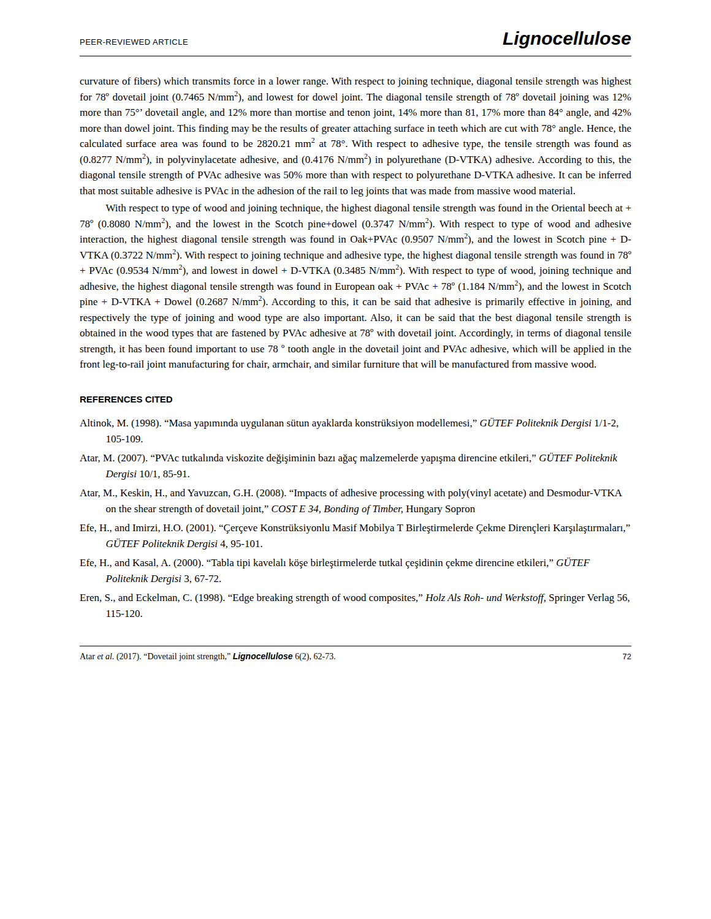PEER-REVIEWED ARTICLE Lignocellulose
curvature of fibers) which transmits force in a lower range. With respect to joining technique, diagonal tensile strength was highest for 78º dovetail joint (0.7465 N/mm2), and lowest for dowel joint. The diagonal tensile strength of 78º dovetail joining was 12% more than 75°’ dovetail angle, and 12% more than mortise and tenon joint, 14% more than 81, 17% more than 84° angle, and 42% more than dowel joint. This finding may be the results of greater attaching surface in teeth which are cut with 78° angle. Hence, the calculated surface area was found to be 2820.21 mm2 at 78°. With respect to adhesive type, the tensile strength was found as (0.8277 N/mm2), in polyvinylacetate adhesive, and (0.4176 N/mm2) in polyurethane (D-VTKA) adhesive. According to this, the diagonal tensile strength of PVAc adhesive was 50% more than with respect to polyurethane D-VTKA adhesive. It can be inferred that most suitable adhesive is PVAc in the adhesion of the rail to leg joints that was made from massive wood material.
With respect to type of wood and joining technique, the highest diagonal tensile strength was found in the Oriental beech at + 78º (0.8080 N/mm2), and the lowest in the Scotch pine+dowel (0.3747 N/mm2). With respect to type of wood and adhesive interaction, the highest diagonal tensile strength was found in Oak+PVAc (0.9507 N/mm2), and the lowest in Scotch pine + D-VTKA (0.3722 N/mm2). With respect to joining technique and adhesive type, the highest diagonal tensile strength was found in 78º + PVAc (0.9534 N/mm2), and lowest in dowel + D-VTKA (0.3485 N/mm2). With respect to type of wood, joining technique and adhesive, the highest diagonal tensile strength was found in European oak + PVAc + 78º (1.184 N/mm2), and the lowest in Scotch pine + D-VTKA + Dowel (0.2687 N/mm2). According to this, it can be said that adhesive is primarily effective in joining, and respectively the type of joining and wood type are also important. Also, it can be said that the best diagonal tensile strength is obtained in the wood types that are fastened by PVAc adhesive at 78º with dovetail joint. Accordingly, in terms of diagonal tensile strength, it has been found important to use 78 º tooth angle in the dovetail joint and PVAc adhesive, which will be applied in the front leg-to-rail joint manufacturing for chair, armchair, and similar furniture that will be manufactured from massive wood.
REFERENCES CITED
Altinok, M. (1998). “Masa yapımında uygulanan sütun ayaklarda konstrüksiyon modellemesi,” GÜTEF Politeknik Dergisi 1/1-2, 105-109.
Atar, M. (2007). “PVAc tutkalında viskozite değişiminin bazı ağaç malzemelerde yapışma direncine etkileri,” GÜTEF Politeknik Dergisi 10/1, 85-91.
Atar, M., Keskin, H., and Yavuzcan, G.H. (2008). “Impacts of adhesive processing with poly(vinyl acetate) and Desmodur-VTKA on the shear strength of dovetail joint,” COST E 34, Bonding of Timber, Hungary Sopron
Efe, H., and Imirzi, H.O. (2001). “Çerçeve Konstrüksiyonlu Masif Mobilya T Birleştirmelerde Çekme Dirençleri Karşılaştırmaları,” GÜTEF Politeknik Dergisi 4, 95-101.
Efe, H., and Kasal, A. (2000). “Tabla tipi kavelalı köşe birleştirmelerde tutkal çeşidinin çekme direncine etkileri,” GÜTEF Politeknik Dergisi 3, 67-72.
Eren, S., and Eckelman, C. (1998). “Edge breaking strength of wood composites,” Holz Als Roh- und Werkstoff, Springer Verlag 56, 115-120.
Atar et al. (2017). “Dovetail joint strength,” Lignocellulose 6(2), 62-73. 72